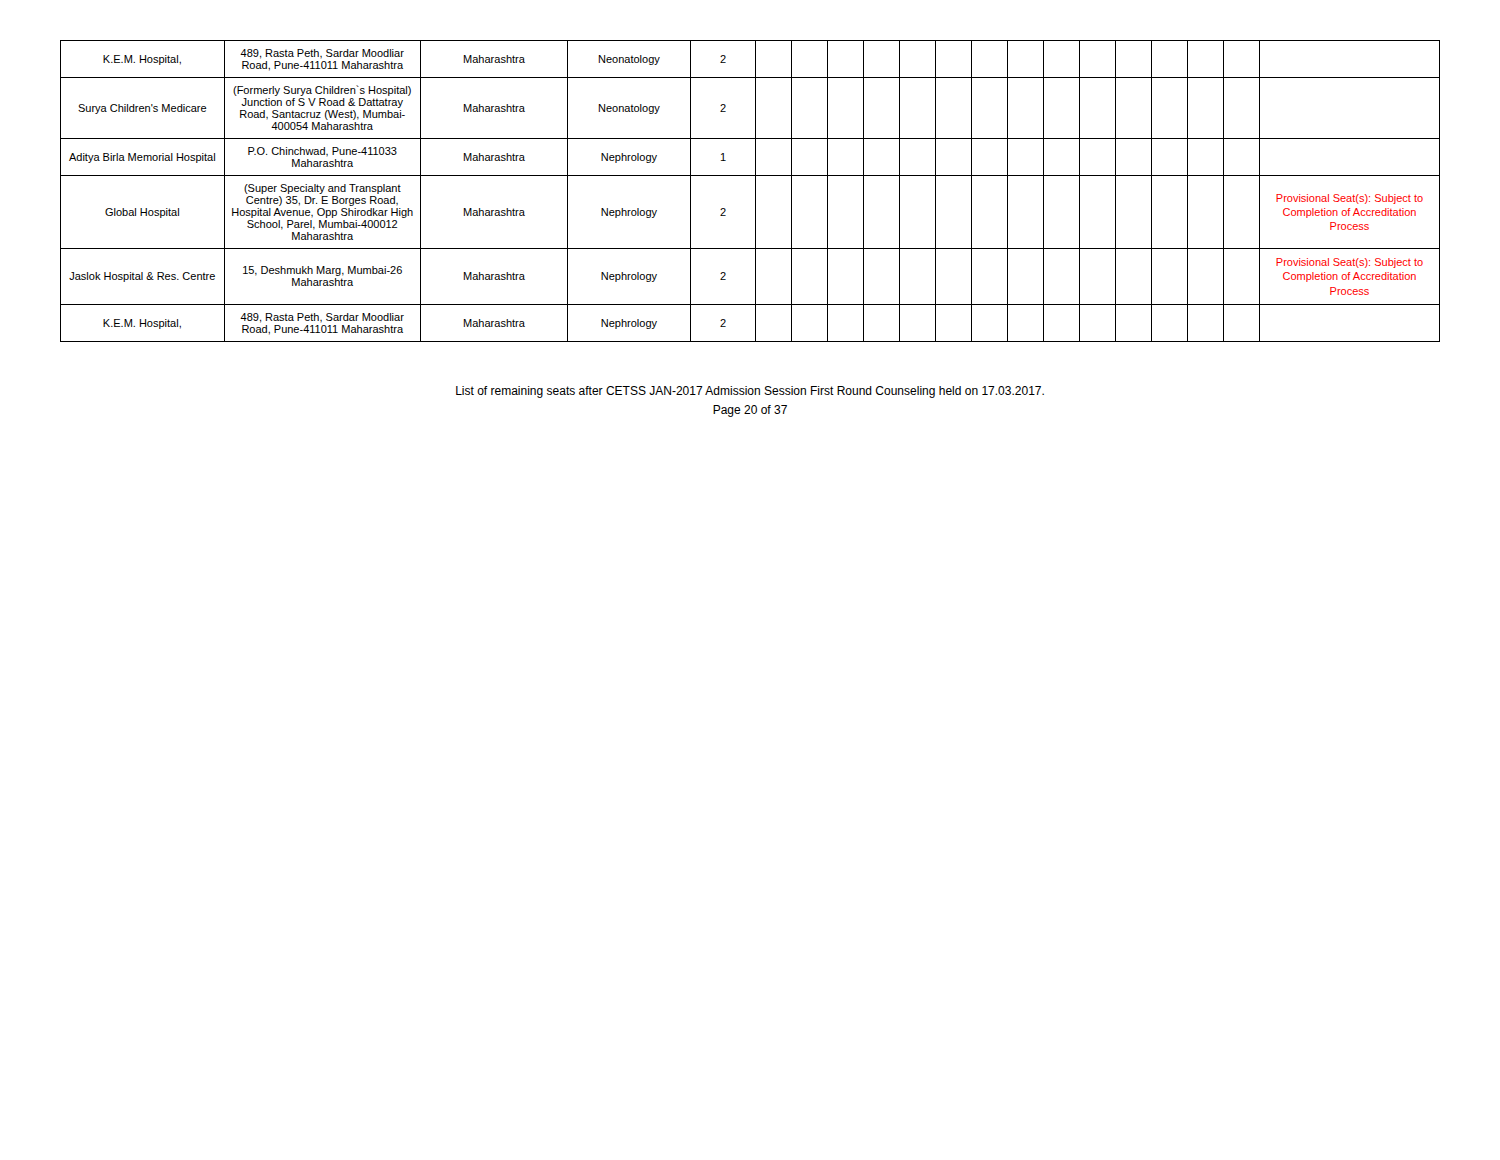| K.E.M. Hospital, | 489, Rasta Peth, Sardar Moodliar Road, Pune-411011 Maharashtra | Maharashtra | Neonatology | 2 | | | | | | | | | | | | | | | |
| Surya Children's Medicare | (Formerly Surya Children`s Hospital) Junction of S V Road & Dattatray Road, Santacruz (West), Mumbai-400054 Maharashtra | Maharashtra | Neonatology | 2 | | | | | | | | | | | | | | | |
| Aditya Birla Memorial Hospital | P.O. Chinchwad, Pune-411033 Maharashtra | Maharashtra | Nephrology | 1 | | | | | | | | | | | | | | | |
| Global Hospital | (Super Specialty and Transplant Centre) 35, Dr. E Borges Road, Hospital Avenue, Opp Shirodkar High School, Parel, Mumbai-400012 Maharashtra | Maharashtra | Nephrology | 2 | | | | | | | | | | | | | | | Provisional Seat(s): Subject to Completion of Accreditation Process |
| Jaslok Hospital & Res. Centre | 15, Deshmukh Marg, Mumbai-26 Maharashtra | Maharashtra | Nephrology | 2 | | | | | | | | | | | | | | | Provisional Seat(s): Subject to Completion of Accreditation Process |
| K.E.M. Hospital, | 489, Rasta Peth, Sardar Moodliar Road, Pune-411011 Maharashtra | Maharashtra | Nephrology | 2 | | | | | | | | | | | | | | | |
List of remaining seats after CETSS JAN-2017 Admission Session First Round Counseling held on 17.03.2017.
Page 20 of 37